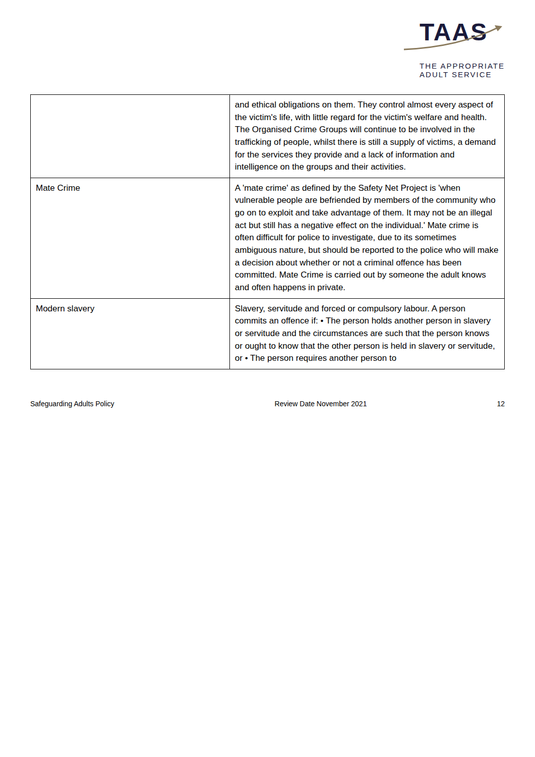TAAS
THE APPROPRIATE
ADULT SERVICE
| | and ethical obligations on them. They control almost every aspect of the victim's life, with little regard for the victim's welfare and health. The Organised Crime Groups will continue to be involved in the trafficking of people, whilst there is still a supply of victims, a demand for the services they provide and a lack of information and intelligence on the groups and their activities. |
| Mate Crime | A 'mate crime' as defined by the Safety Net Project is 'when vulnerable people are befriended by members of the community who go on to exploit and take advantage of them. It may not be an illegal act but still has a negative effect on the individual.' Mate crime is often difficult for police to investigate, due to its sometimes ambiguous nature, but should be reported to the police who will make a decision about whether or not a criminal offence has been committed. Mate Crime is carried out by someone the adult knows and often happens in private. |
| Modern slavery | Slavery, servitude and forced or compulsory labour. A person commits an offence if: • The person holds another person in slavery or servitude and the circumstances are such that the person knows or ought to know that the other person is held in slavery or servitude, or • The person requires another person to |
Safeguarding Adults Policy
Review Date November 2021
12